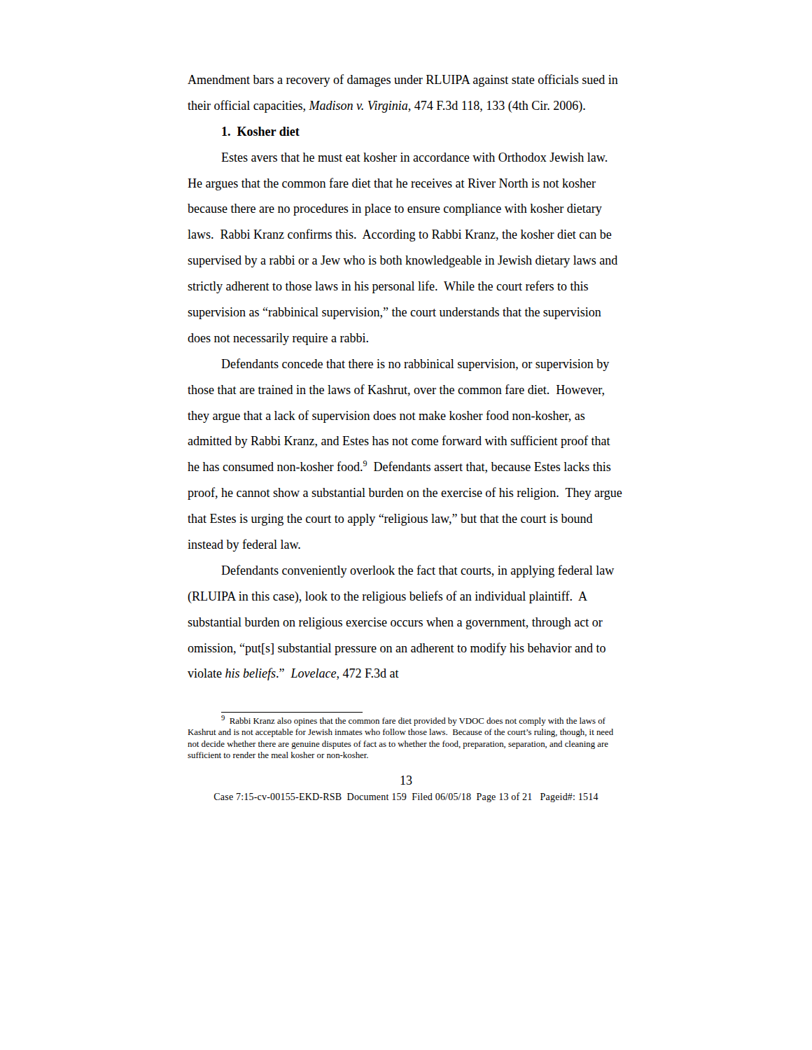Amendment bars a recovery of damages under RLUIPA against state officials sued in their official capacities, Madison v. Virginia, 474 F.3d 118, 133 (4th Cir. 2006).
1. Kosher diet
Estes avers that he must eat kosher in accordance with Orthodox Jewish law. He argues that the common fare diet that he receives at River North is not kosher because there are no procedures in place to ensure compliance with kosher dietary laws. Rabbi Kranz confirms this. According to Rabbi Kranz, the kosher diet can be supervised by a rabbi or a Jew who is both knowledgeable in Jewish dietary laws and strictly adherent to those laws in his personal life. While the court refers to this supervision as “rabbinical supervision,” the court understands that the supervision does not necessarily require a rabbi.
Defendants concede that there is no rabbinical supervision, or supervision by those that are trained in the laws of Kashrut, over the common fare diet. However, they argue that a lack of supervision does not make kosher food non-kosher, as admitted by Rabbi Kranz, and Estes has not come forward with sufficient proof that he has consumed non-kosher food.9 Defendants assert that, because Estes lacks this proof, he cannot show a substantial burden on the exercise of his religion. They argue that Estes is urging the court to apply “religious law,” but that the court is bound instead by federal law.
Defendants conveniently overlook the fact that courts, in applying federal law (RLUIPA in this case), look to the religious beliefs of an individual plaintiff. A substantial burden on religious exercise occurs when a government, through act or omission, “put[s] substantial pressure on an adherent to modify his behavior and to violate his beliefs.” Lovelace, 472 F.3d at
9 Rabbi Kranz also opines that the common fare diet provided by VDOC does not comply with the laws of Kashrut and is not acceptable for Jewish inmates who follow those laws. Because of the court’s ruling, though, it need not decide whether there are genuine disputes of fact as to whether the food, preparation, separation, and cleaning are sufficient to render the meal kosher or non-kosher.
13
Case 7:15-cv-00155-EKD-RSB Document 159 Filed 06/05/18 Page 13 of 21 Pageid#: 1514